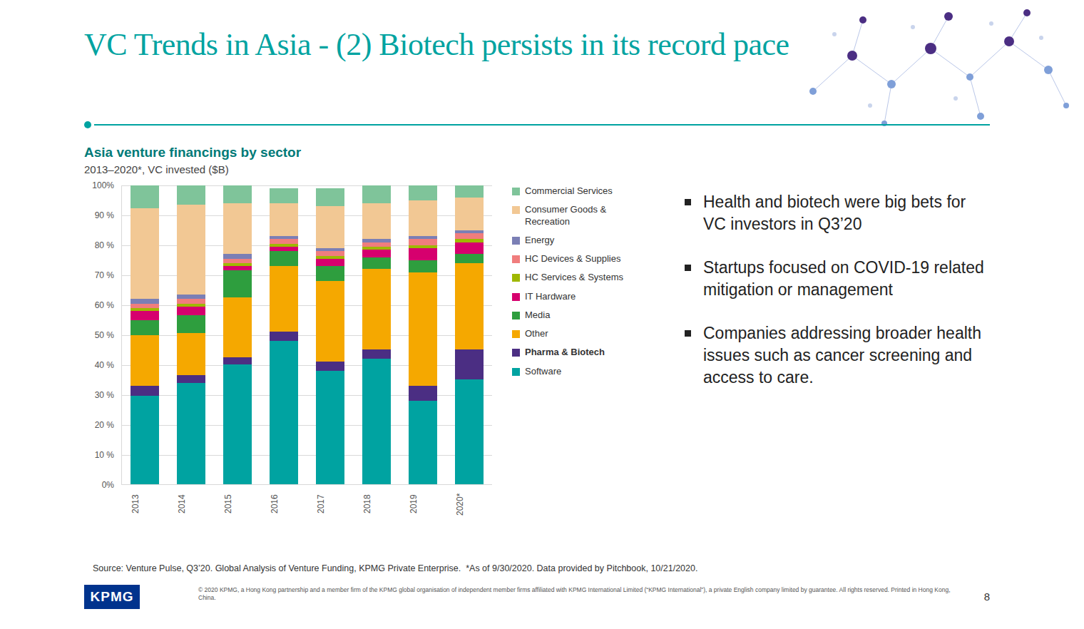VC Trends in Asia - (2) Biotech persists in its record pace
Asia venture financings by sector
2013–2020*, VC invested ($B)
100% 90 % 80 % 70 % 60 % 50 % 40 % 30 % 20 % 10 % 0%
2013 2014 2015 2016 2017 2018 2019 2020*
Commercial Services
Consumer Goods & Recreation
Energy
HC Devices & Supplies
HC Services & Systems
IT Hardware
Media
Other
Pharma & Biotech
Software
Health and biotech were big bets for VC investors in Q3’20
Startups focused on COVID-19 related mitigation or management
Companies addressing broader health issues such as cancer screening and access to care.
Source: Venture Pulse, Q3’20. Global Analysis of Venture Funding, KPMG Private Enterprise. *As of 9/30/2020. Data provided by Pitchbook, 10/21/2020.
KPMG
© 2020 KPMG, a Hong Kong partnership and a member firm of the KPMG global organisation of independent member firms affiliated with KPMG International Limited (“KPMG International”), a private English company limited by guarantee. All rights reserved. Printed in Hong Kong, China.
8